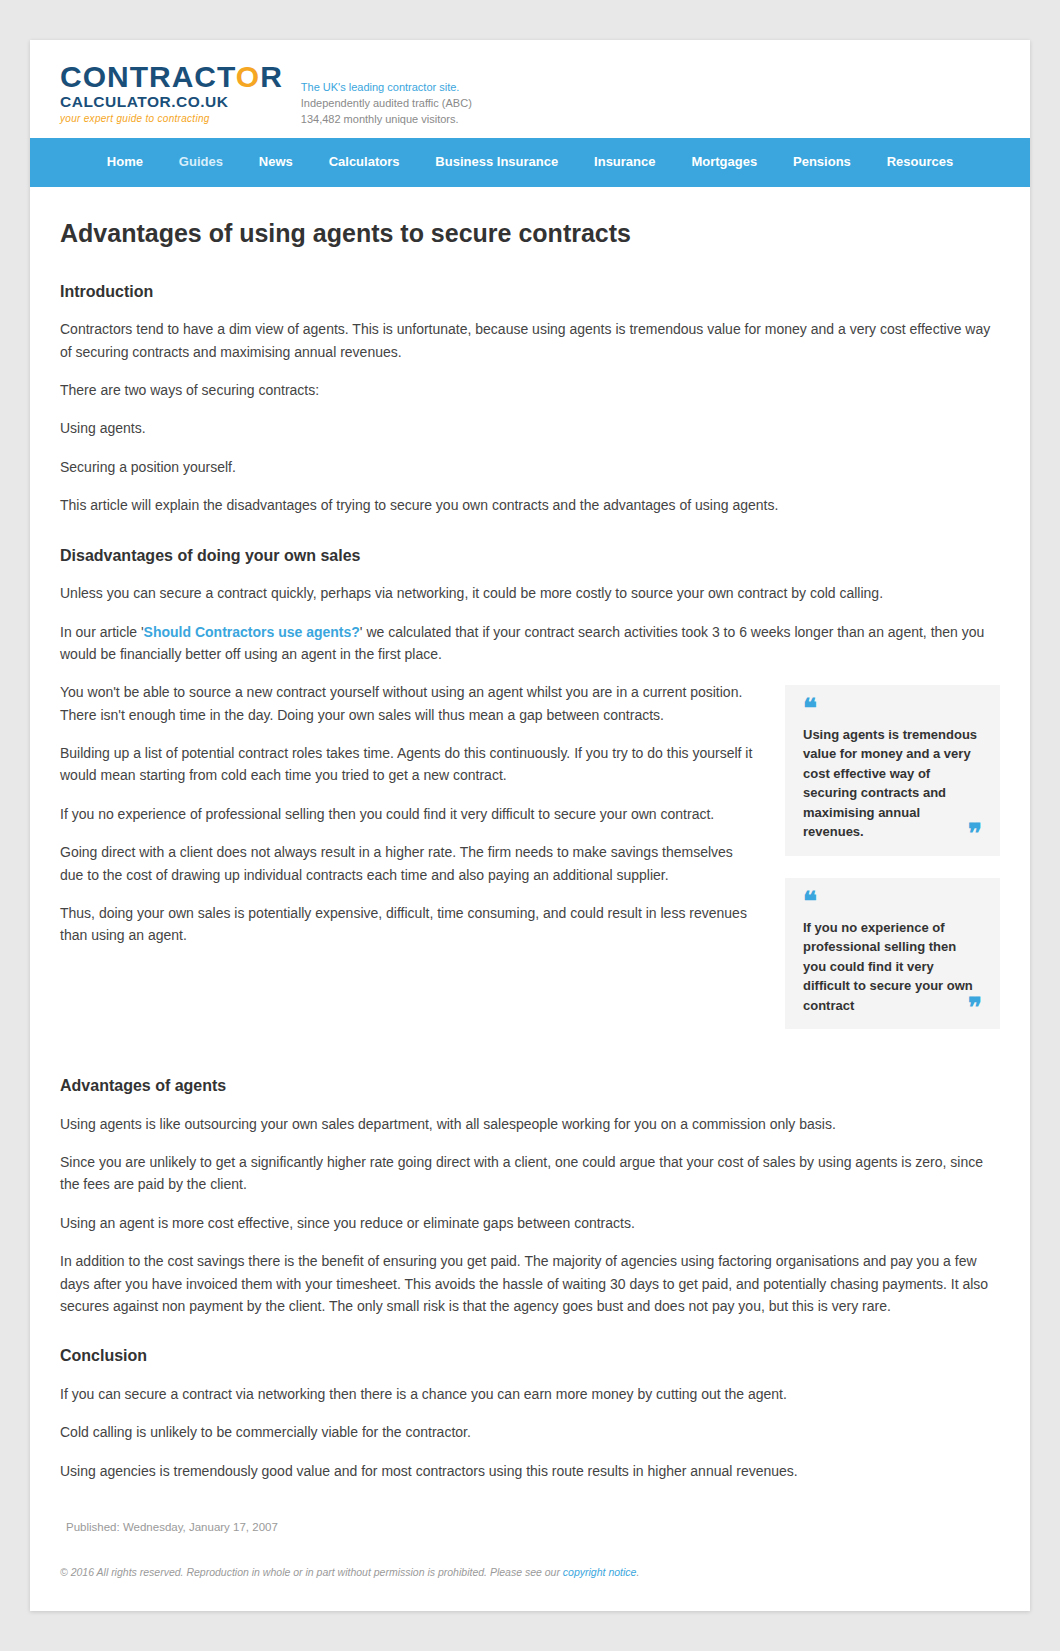CONTRACTOR
CALCULATOR.CO.UK
your expert guide to contracting
The UK's leading contractor site.
Independently audited traffic (ABC)
134,482 monthly unique visitors.
Home Guides News Calculators Business Insurance Insurance Mortgages Pensions Resources
Advantages of using agents to secure contracts
Introduction
Contractors tend to have a dim view of agents. This is unfortunate, because using agents is tremendous value for money and a very cost effective way of securing contracts and maximising annual revenues.
There are two ways of securing contracts:
Using agents.
Securing a position yourself.
This article will explain the disadvantages of trying to secure you own contracts and the advantages of using agents.
Disadvantages of doing your own sales
Unless you can secure a contract quickly, perhaps via networking, it could be more costly to source your own contract by cold calling.
In our article 'Should Contractors use agents?' we calculated that if your contract search activities took 3 to 6 weeks longer than an agent, then you would be financially better off using an agent in the first place.
❝ Using agents is tremendous value for money and a very cost effective way of securing contracts and maximising annual revenues. ❞
You won't be able to source a new contract yourself without using an agent whilst you are in a current position. There isn't enough time in the day. Doing your own sales will thus mean a gap between contracts.
Building up a list of potential contract roles takes time. Agents do this continuously. If you try to do this yourself it would mean starting from cold each time you tried to get a new contract.
❝ If you no experience of professional selling then you could find it very difficult to secure your own contract ❞
If you no experience of professional selling then you could find it very difficult to secure your own contract.
Going direct with a client does not always result in a higher rate. The firm needs to make savings themselves due to the cost of drawing up individual contracts each time and also paying an additional supplier.
Thus, doing your own sales is potentially expensive, difficult, time consuming, and could result in less revenues than using an agent.
Advantages of agents
Using agents is like outsourcing your own sales department, with all salespeople working for you on a commission only basis.
Since you are unlikely to get a significantly higher rate going direct with a client, one could argue that your cost of sales by using agents is zero, since the fees are paid by the client.
Using an agent is more cost effective, since you reduce or eliminate gaps between contracts.
In addition to the cost savings there is the benefit of ensuring you get paid. The majority of agencies using factoring organisations and pay you a few days after you have invoiced them with your timesheet. This avoids the hassle of waiting 30 days to get paid, and potentially chasing payments. It also secures against non payment by the client. The only small risk is that the agency goes bust and does not pay you, but this is very rare.
Conclusion
If you can secure a contract via networking then there is a chance you can earn more money by cutting out the agent.
Cold calling is unlikely to be commercially viable for the contractor.
Using agencies is tremendously good value and for most contractors using this route results in higher annual revenues.
Published: Wednesday, January 17, 2007
© 2016 All rights reserved. Reproduction in whole or in part without permission is prohibited. Please see our copyright notice.